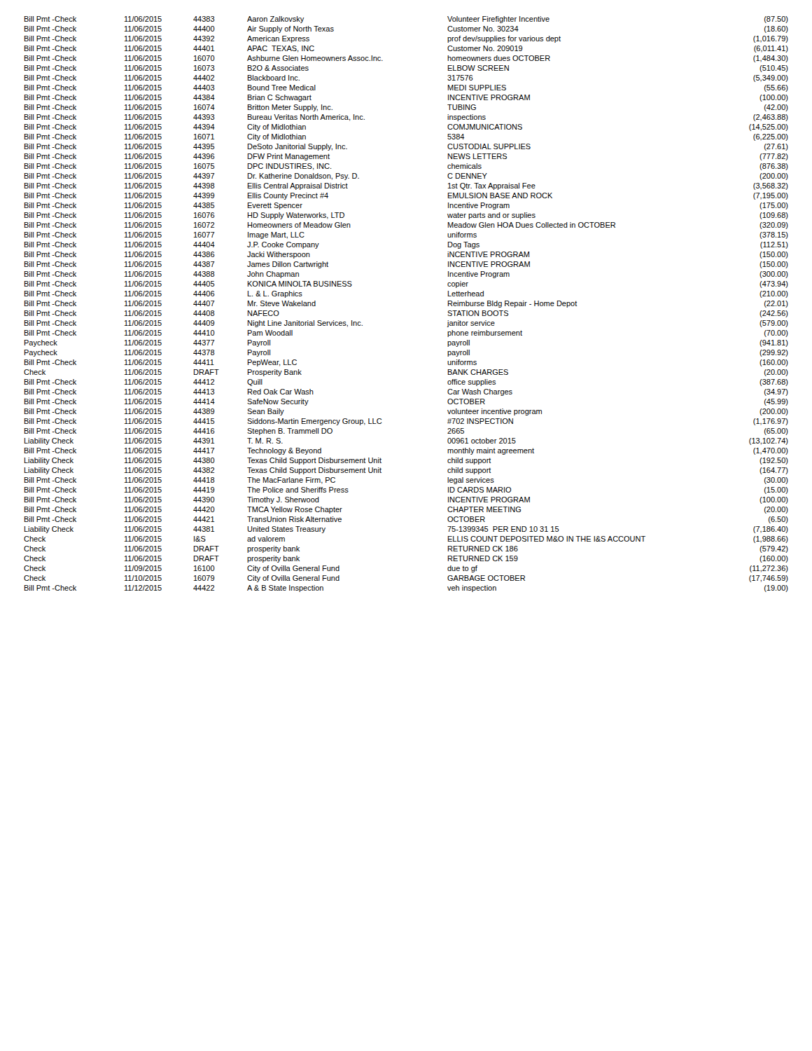| Bill Pmt -Check | 11/06/2015 | 44383 | Aaron Zalkovsky | Volunteer Firefighter Incentive | (87.50) |
| Bill Pmt -Check | 11/06/2015 | 44400 | Air Supply of North Texas | Customer No. 30234 | (18.60) |
| Bill Pmt -Check | 11/06/2015 | 44392 | American Express | prof dev/supplies for various dept | (1,016.79) |
| Bill Pmt -Check | 11/06/2015 | 44401 | APAC TEXAS, INC | Customer No. 209019 | (6,011.41) |
| Bill Pmt -Check | 11/06/2015 | 16070 | Ashburne Glen Homeowners Assoc.Inc. | homeowners dues OCTOBER | (1,484.30) |
| Bill Pmt -Check | 11/06/2015 | 16073 | B2O & Associates | ELBOW SCREEN | (510.45) |
| Bill Pmt -Check | 11/06/2015 | 44402 | Blackboard Inc. | 317576 | (5,349.00) |
| Bill Pmt -Check | 11/06/2015 | 44403 | Bound Tree Medical | MEDI SUPPLIES | (55.66) |
| Bill Pmt -Check | 11/06/2015 | 44384 | Brian C Schwagart | INCENTIVE PROGRAM | (100.00) |
| Bill Pmt -Check | 11/06/2015 | 16074 | Britton Meter Supply, Inc. | TUBING | (42.00) |
| Bill Pmt -Check | 11/06/2015 | 44393 | Bureau Veritas North America, Inc. | inspections | (2,463.88) |
| Bill Pmt -Check | 11/06/2015 | 44394 | City of Midlothian | COMJMUNICATIONS | (14,525.00) |
| Bill Pmt -Check | 11/06/2015 | 16071 | City of Midlothian | 5384 | (6,225.00) |
| Bill Pmt -Check | 11/06/2015 | 44395 | DeSoto Janitorial Supply, Inc. | CUSTODIAL SUPPLIES | (27.61) |
| Bill Pmt -Check | 11/06/2015 | 44396 | DFW Print Management | NEWS LETTERS | (777.82) |
| Bill Pmt -Check | 11/06/2015 | 16075 | DPC INDUSTIRES, INC. | chemicals | (876.38) |
| Bill Pmt -Check | 11/06/2015 | 44397 | Dr. Katherine Donaldson, Psy. D. | C DENNEY | (200.00) |
| Bill Pmt -Check | 11/06/2015 | 44398 | Ellis Central Appraisal District | 1st Qtr. Tax Appraisal Fee | (3,568.32) |
| Bill Pmt -Check | 11/06/2015 | 44399 | Ellis County Precinct #4 | EMULSION BASE AND ROCK | (7,195.00) |
| Bill Pmt -Check | 11/06/2015 | 44385 | Everett Spencer | Incentive Program | (175.00) |
| Bill Pmt -Check | 11/06/2015 | 16076 | HD Supply Waterworks, LTD | water parts and or suplies | (109.68) |
| Bill Pmt -Check | 11/06/2015 | 16072 | Homeowners of Meadow Glen | Meadow Glen HOA Dues Collected in OCTOBER | (320.09) |
| Bill Pmt -Check | 11/06/2015 | 16077 | Image Mart, LLC | uniforms | (378.15) |
| Bill Pmt -Check | 11/06/2015 | 44404 | J.P. Cooke Company | Dog Tags | (112.51) |
| Bill Pmt -Check | 11/06/2015 | 44386 | Jacki Witherspoon | iNCENTIVE PROGRAM | (150.00) |
| Bill Pmt -Check | 11/06/2015 | 44387 | James Dillon Cartwright | INCENTIVE PROGRAM | (150.00) |
| Bill Pmt -Check | 11/06/2015 | 44388 | John Chapman | Incentive Program | (300.00) |
| Bill Pmt -Check | 11/06/2015 | 44405 | KONICA MINOLTA BUSINESS | copier | (473.94) |
| Bill Pmt -Check | 11/06/2015 | 44406 | L. & L. Graphics | Letterhead | (210.00) |
| Bill Pmt -Check | 11/06/2015 | 44407 | Mr. Steve Wakeland | Reimburse Bldg Repair - Home Depot | (22.01) |
| Bill Pmt -Check | 11/06/2015 | 44408 | NAFECO | STATION BOOTS | (242.56) |
| Bill Pmt -Check | 11/06/2015 | 44409 | Night Line Janitorial Services, Inc. | janitor service | (579.00) |
| Bill Pmt -Check | 11/06/2015 | 44410 | Pam Woodall | phone reimbursement | (70.00) |
| Paycheck | 11/06/2015 | 44377 | Payroll | payroll | (941.81) |
| Paycheck | 11/06/2015 | 44378 | Payroll | payroll | (299.92) |
| Bill Pmt -Check | 11/06/2015 | 44411 | PepWear, LLC | uniforms | (160.00) |
| Check | 11/06/2015 | DRAFT | Prosperity Bank | BANK CHARGES | (20.00) |
| Bill Pmt -Check | 11/06/2015 | 44412 | Quill | office supplies | (387.68) |
| Bill Pmt -Check | 11/06/2015 | 44413 | Red Oak Car Wash | Car Wash Charges | (34.97) |
| Bill Pmt -Check | 11/06/2015 | 44414 | SafeNow Security | OCTOBER | (45.99) |
| Bill Pmt -Check | 11/06/2015 | 44389 | Sean Baily | volunteer incentive program | (200.00) |
| Bill Pmt -Check | 11/06/2015 | 44415 | Siddons-Martin Emergency Group, LLC | #702 INSPECTION | (1,176.97) |
| Bill Pmt -Check | 11/06/2015 | 44416 | Stephen B. Trammell DO | 2665 | (65.00) |
| Liability Check | 11/06/2015 | 44391 | T. M. R. S. | 00961 october 2015 | (13,102.74) |
| Bill Pmt -Check | 11/06/2015 | 44417 | Technology & Beyond | monthly maint agreement | (1,470.00) |
| Liability Check | 11/06/2015 | 44380 | Texas Child Support Disbursement Unit | child support | (192.50) |
| Liability Check | 11/06/2015 | 44382 | Texas Child Support Disbursement Unit | child support | (164.77) |
| Bill Pmt -Check | 11/06/2015 | 44418 | The MacFarlane Firm, PC | legal services | (30.00) |
| Bill Pmt -Check | 11/06/2015 | 44419 | The Police and Sheriffs Press | ID CARDS MARIO | (15.00) |
| Bill Pmt -Check | 11/06/2015 | 44390 | Timothy J. Sherwood | INCENTIVE PROGRAM | (100.00) |
| Bill Pmt -Check | 11/06/2015 | 44420 | TMCA Yellow Rose Chapter | CHAPTER MEETING | (20.00) |
| Bill Pmt -Check | 11/06/2015 | 44421 | TransUnion Risk Alternative | OCTOBER | (6.50) |
| Liability Check | 11/06/2015 | 44381 | United States Treasury | 75-1399345 PER END 10 31 15 | (7,186.40) |
| Check | 11/06/2015 | I&S | ad valorem | ELLIS COUNT DEPOSITED M&O IN THE I&S ACCOUNT | (1,988.66) |
| Check | 11/06/2015 | DRAFT | prosperity bank | RETURNED CK 186 | (579.42) |
| Check | 11/06/2015 | DRAFT | prosperity bank | RETURNED CK 159 | (160.00) |
| Check | 11/09/2015 | 16100 | City of Ovilla General Fund | due to gf | (11,272.36) |
| Check | 11/10/2015 | 16079 | City of Ovilla General Fund | GARBAGE OCTOBER | (17,746.59) |
| Bill Pmt -Check | 11/12/2015 | 44422 | A & B State Inspection | veh inspection | (19.00) |